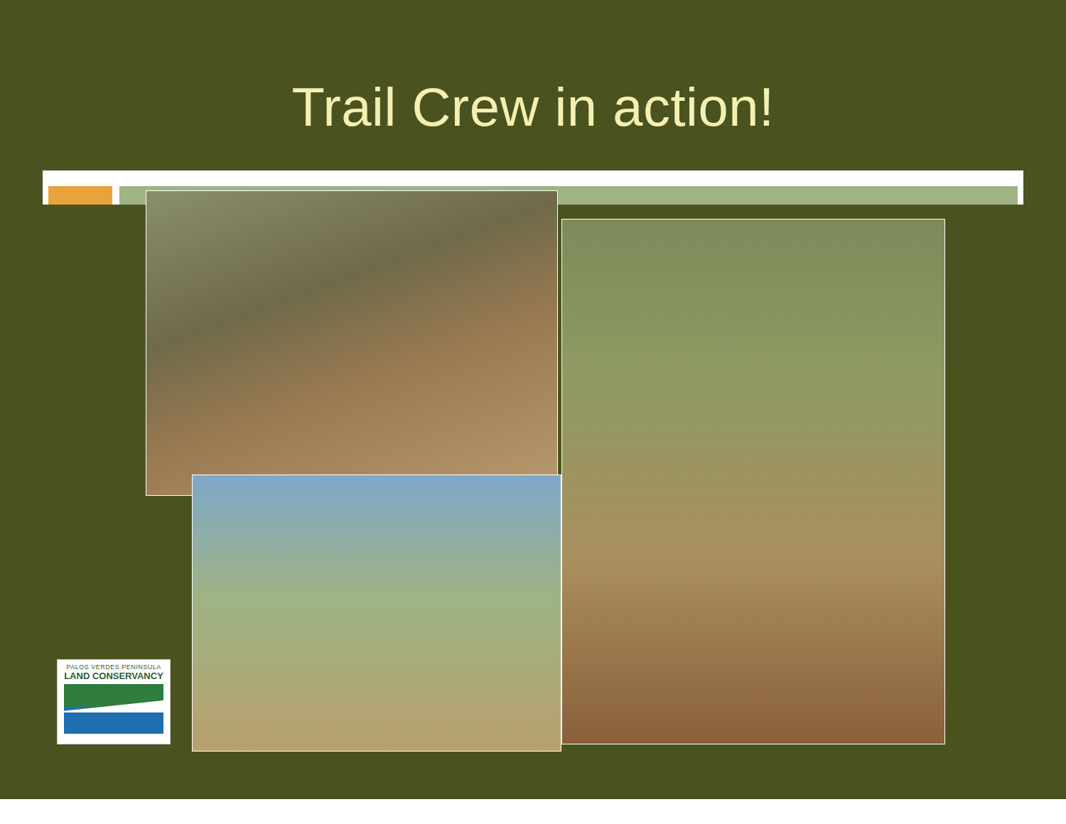Trail Crew in action!
PALOS VERDES PENINSULA
LAND CONSERVANCY